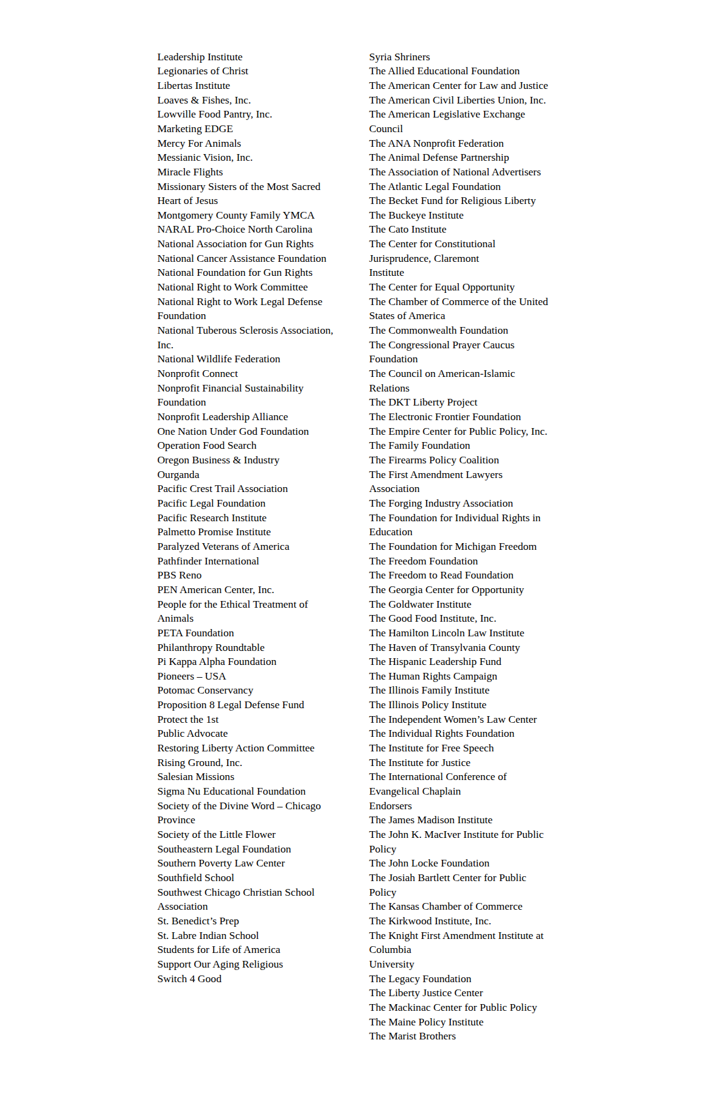Leadership Institute
Legionaries of Christ
Libertas Institute
Loaves & Fishes, Inc.
Lowville Food Pantry, Inc.
Marketing EDGE
Mercy For Animals
Messianic Vision, Inc.
Miracle Flights
Missionary Sisters of the Most Sacred Heart of Jesus
Montgomery County Family YMCA
NARAL Pro-Choice North Carolina
National Association for Gun Rights
National Cancer Assistance Foundation
National Foundation for Gun Rights
National Right to Work Committee
National Right to Work Legal Defense Foundation
National Tuberous Sclerosis Association, Inc.
National Wildlife Federation
Nonprofit Connect
Nonprofit Financial Sustainability Foundation
Nonprofit Leadership Alliance
One Nation Under God Foundation
Operation Food Search
Oregon Business & Industry
Ourganda
Pacific Crest Trail Association
Pacific Legal Foundation
Pacific Research Institute
Palmetto Promise Institute
Paralyzed Veterans of America
Pathfinder International
PBS Reno
PEN American Center, Inc.
People for the Ethical Treatment of Animals
PETA Foundation
Philanthropy Roundtable
Pi Kappa Alpha Foundation
Pioneers – USA
Potomac Conservancy
Proposition 8 Legal Defense Fund
Protect the 1st
Public Advocate
Restoring Liberty Action Committee
Rising Ground, Inc.
Salesian Missions
Sigma Nu Educational Foundation
Society of the Divine Word – Chicago Province
Society of the Little Flower
Southeastern Legal Foundation
Southern Poverty Law Center
Southfield School
Southwest Chicago Christian School Association
St. Benedict’s Prep
St. Labre Indian School
Students for Life of America
Support Our Aging Religious
Switch 4 Good
Syria Shriners
The Allied Educational Foundation
The American Center for Law and Justice
The American Civil Liberties Union, Inc.
The American Legislative Exchange Council
The ANA Nonprofit Federation
The Animal Defense Partnership
The Association of National Advertisers
The Atlantic Legal Foundation
The Becket Fund for Religious Liberty
The Buckeye Institute
The Cato Institute
The Center for Constitutional Jurisprudence, Claremont
Institute
The Center for Equal Opportunity
The Chamber of Commerce of the United States of America
The Commonwealth Foundation
The Congressional Prayer Caucus Foundation
The Council on American-Islamic Relations
The DKT Liberty Project
The Electronic Frontier Foundation
The Empire Center for Public Policy, Inc.
The Family Foundation
The Firearms Policy Coalition
The First Amendment Lawyers Association
The Forging Industry Association
The Foundation for Individual Rights in Education
The Foundation for Michigan Freedom
The Freedom Foundation
The Freedom to Read Foundation
The Georgia Center for Opportunity
The Goldwater Institute
The Good Food Institute, Inc.
The Hamilton Lincoln Law Institute
The Haven of Transylvania County
The Hispanic Leadership Fund
The Human Rights Campaign
The Illinois Family Institute
The Illinois Policy Institute
The Independent Women’s Law Center
The Individual Rights Foundation
The Institute for Free Speech
The Institute for Justice
The International Conference of Evangelical Chaplain
Endorsers
The James Madison Institute
The John K. MacIver Institute for Public Policy
The John Locke Foundation
The Josiah Bartlett Center for Public Policy
The Kansas Chamber of Commerce
The Kirkwood Institute, Inc.
The Knight First Amendment Institute at Columbia
University
The Legacy Foundation
The Liberty Justice Center
The Mackinac Center for Public Policy
The Maine Policy Institute
The Marist Brothers